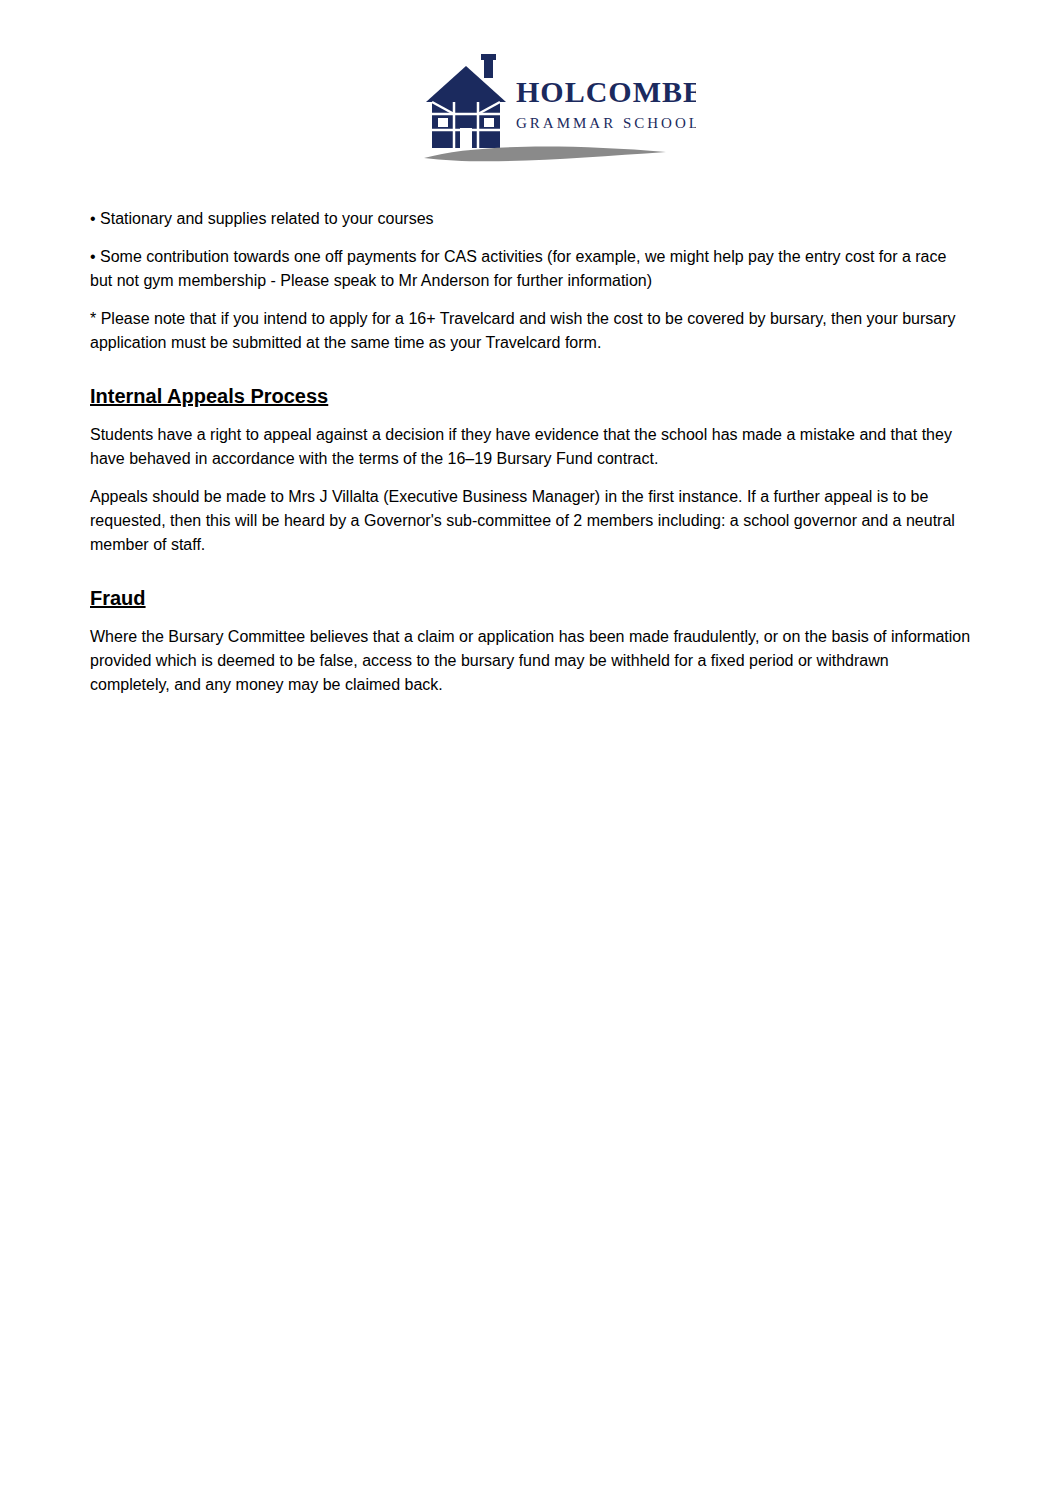HOLCOMBE GRAMMAR SCHOOL
• Stationary and supplies related to your courses
• Some contribution towards one off payments for CAS activities (for example, we might help pay the entry cost for a race but not gym membership - Please speak to Mr Anderson for further information)
* Please note that if you intend to apply for a 16+ Travelcard and wish the cost to be covered by bursary, then your bursary application must be submitted at the same time as your Travelcard form.
Internal Appeals Process
Students have a right to appeal against a decision if they have evidence that the school has made a mistake and that they have behaved in accordance with the terms of the 16–19 Bursary Fund contract.
Appeals should be made to Mrs J Villalta (Executive Business Manager) in the first instance. If a further appeal is to be requested, then this will be heard by a Governor's sub-committee of 2 members including: a school governor and a neutral member of staff.
Fraud
Where the Bursary Committee believes that a claim or application has been made fraudulently, or on the basis of information provided which is deemed to be false, access to the bursary fund may be withheld for a fixed period or withdrawn completely, and any money may be claimed back.